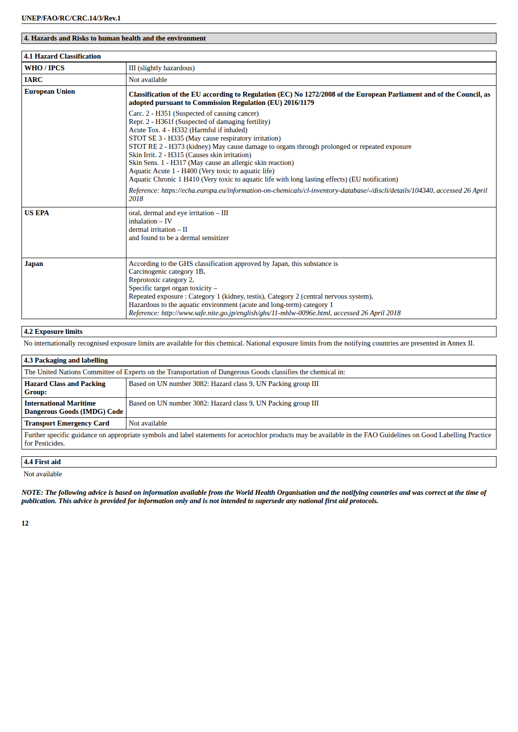UNEP/FAO/RC/CRC.14/3/Rev.1
4. Hazards and Risks to human health and the environment
4.1 Hazard Classification
| WHO / IPCS | III (slightly hazardous) |
| IARC | Not available |
| European Union | Classification of the EU according to Regulation (EC) No 1272/2008 of the European Parliament and of the Council, as adopted pursuant to Commission Regulation (EU) 2016/1179 Carc. 2 - H351 (Suspected of causing cancer) Repr. 2 - H361f (Suspected of damaging fertility) Acute Tox. 4 - H332 (Harmful if inhaled) STOT SE 3 - H335 (May cause respiratory irritation) STOT RE 2 - H373 (kidney) May cause damage to organs through prolonged or repeated exposure Skin Irrit. 2 - H315 (Causes skin irritation) Skin Sens. 1 - H317 (May cause an allergic skin reaction) Aquatic Acute 1 - H400 (Very toxic to aquatic life) Aquatic Chronic 1 H410 (Very toxic to aquatic life with long lasting effects) (EU notification) Reference: https://echa.europa.eu/information-on-chemicals/cl-inventory-database/-/discli/details/104340, accessed 26 April 2018 |
| US EPA | oral, dermal and eye irritation – III inhalation – IV dermal irritation – II and found to be a dermal sensitizer |
| Japan | According to the GHS classification approved by Japan, this substance is Carcinogenic category 1B, Reprotoxic category 2, Specific target organ toxicity – Repeated exposure : Category 1 (kidney, testis), Category 2 (central nervous system), Hazardous to the aquatic environment (acute and long-term) category 1 Reference: http://www.safe.nite.go.jp/english/ghs/11-mhlw-0096e.html, accessed 26 April 2018 |
4.2 Exposure limits
No internationally recognised exposure limits are available for this chemical. National exposure limits from the notifying countries are presented in Annex II.
4.3 Packaging and labelling
| The United Nations Committee of Experts on the Transportation of Dangerous Goods classifies the chemical in: |
| Hazard Class and Packing Group: | Based on UN number 3082: Hazard class 9, UN Packing group III |
| International Maritime Dangerous Goods (IMDG) Code | Based on UN number 3082: Hazard class 9, UN Packing group III |
| Transport Emergency Card | Not available |
| Further specific guidance on appropriate symbols and label statements for acetochlor products may be available in the FAO Guidelines on Good Labelling Practice for Pesticides. |
4.4 First aid
Not available
NOTE: The following advice is based on information available from the World Health Organisation and the notifying countries and was correct at the time of publication. This advice is provided for information only and is not intended to supersede any national first aid protocols.
12